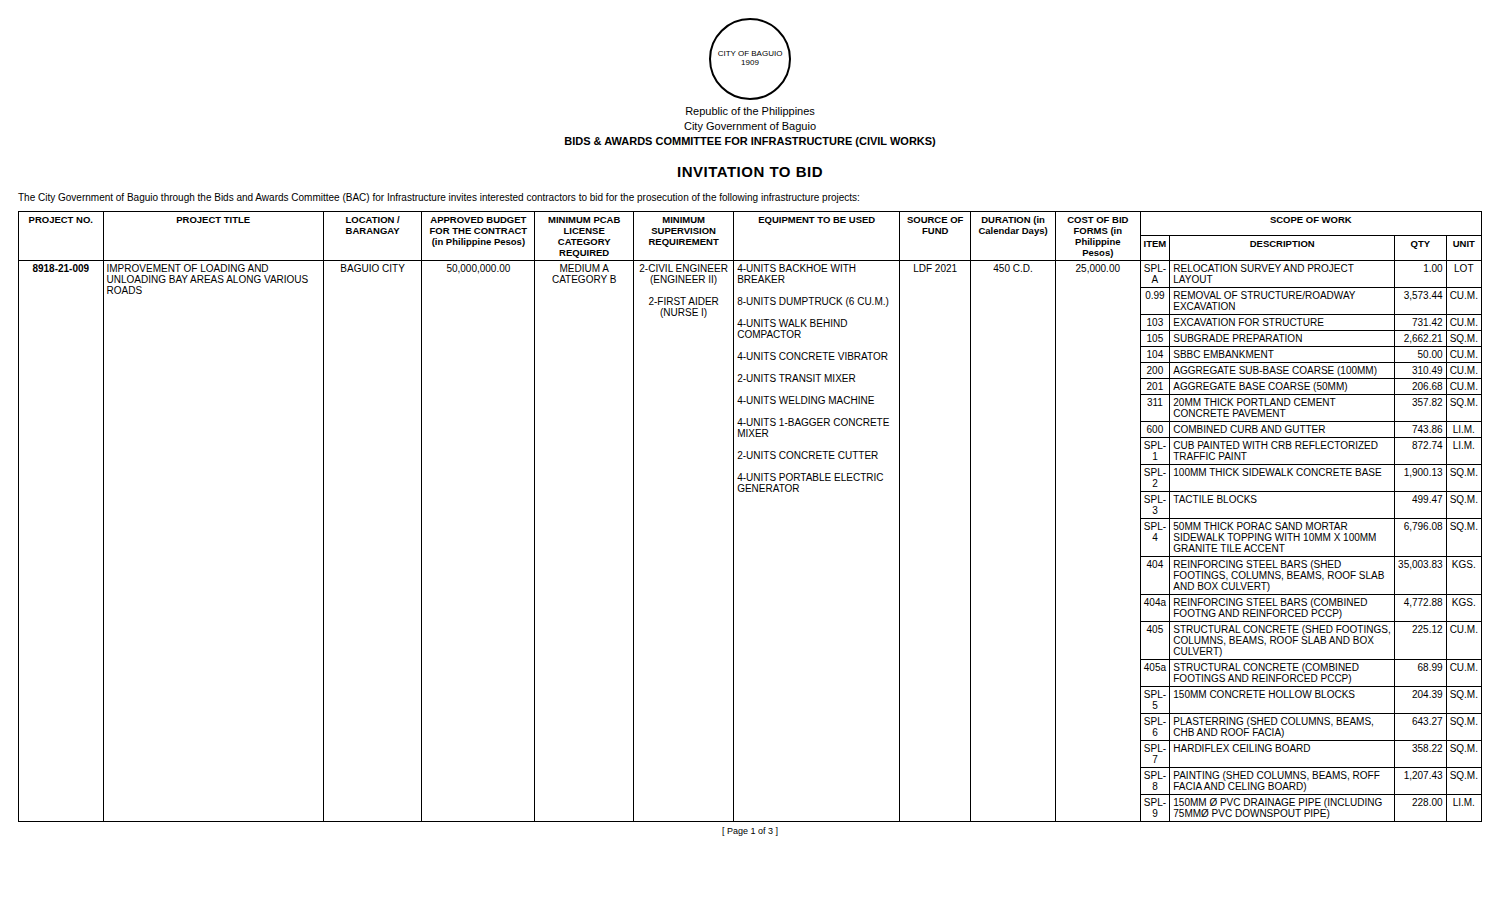CITY OF BAGUIO
1909
Republic of the Philippines
City Government of Baguio
BIDS & AWARDS COMMITTEE FOR INFRASTRUCTURE (CIVIL WORKS)
INVITATION TO BID
The City Government of Baguio through the Bids and Awards Committee (BAC) for Infrastructure invites interested contractors to bid for the prosecution of the following infrastructure projects:
| PROJECT NO. | PROJECT TITLE | LOCATION / BARANGAY | APPROVED BUDGET FOR THE CONTRACT (in Philippine Pesos) | MINIMUM PCAB LICENSE CATEGORY REQUIRED | MINIMUM SUPERVISION REQUIREMENT | EQUIPMENT TO BE USED | SOURCE OF FUND | DURATION (in Calendar Days) | COST OF BID FORMS (in Philippine Pesos) | SCOPE OF WORK |
| --- | --- | --- | --- | --- | --- | --- | --- | --- | --- | --- |
| ITEM | DESCRIPTION | QTY | UNIT |
| 8918-21-009 | IMPROVEMENT OF LOADING AND UNLOADING BAY AREAS ALONG VARIOUS ROADS | BAGUIO CITY | 50,000,000.00 | MEDIUM A CATEGORY B | 2-CIVIL ENGINEER (ENGINEER II) 2-FIRST AIDER (NURSE I) | 4-UNITS BACKHOE WITH BREAKER 8-UNITS DUMPTRUCK (6 CU.M.) 4-UNITS WALK BEHIND COMPACTOR 4-UNITS CONCRETE VIBRATOR 2-UNITS TRANSIT MIXER 4-UNITS WELDING MACHINE 4-UNITS 1-BAGGER CONCRETE MIXER 2-UNITS CONCRETE CUTTER 4-UNITS PORTABLE ELECTRIC GENERATOR | LDF 2021 | 450 C.D. | 25,000.00 | SPL-A | RELOCATION SURVEY AND PROJECT LAYOUT | 1.00 | LOT |
| 0.99 | REMOVAL OF STRUCTURE/ROADWAY EXCAVATION | 3,573.44 | CU.M. |
| 103 | EXCAVATION FOR STRUCTURE | 731.42 | CU.M. |
| 105 | SUBGRADE PREPARATION | 2,662.21 | SQ.M. |
| 104 | SBBC EMBANKMENT | 50.00 | CU.M. |
| 200 | AGGREGATE SUB-BASE COARSE (100MM) | 310.49 | CU.M. |
| 201 | AGGREGATE BASE COARSE (50MM) | 206.68 | CU.M. |
| 311 | 20MM THICK PORTLAND CEMENT CONCRETE PAVEMENT | 357.82 | SQ.M. |
| 600 | COMBINED CURB AND GUTTER | 743.86 | LI.M. |
| SPL-1 | CUB PAINTED WITH CRB REFLECTORIZED TRAFFIC PAINT | 872.74 | LI.M. |
| SPL-2 | 100MM THICK SIDEWALK CONCRETE BASE | 1,900.13 | SQ.M. |
| SPL-3 | TACTILE BLOCKS | 499.47 | SQ.M. |
| SPL-4 | 50MM THICK PORAC SAND MORTAR SIDEWALK TOPPING WITH 10MM X 100MM GRANITE TILE ACCENT | 6,796.08 | SQ.M. |
| 404 | REINFORCING STEEL BARS (SHED FOOTINGS, COLUMNS, BEAMS, ROOF SLAB AND BOX CULVERT) | 35,003.83 | KGS. |
| 404a | REINFORCING STEEL BARS (COMBINED FOOTNG AND REINFORCED PCCP) | 4,772.88 | KGS. |
| 405 | STRUCTURAL CONCRETE (SHED FOOTINGS, COLUMNS, BEAMS, ROOF SLAB AND BOX CULVERT) | 225.12 | CU.M. |
| 405a | STRUCTURAL CONCRETE (COMBINED FOOTINGS AND REINFORCED PCCP) | 68.99 | CU.M. |
| SPL-5 | 150MM CONCRETE HOLLOW BLOCKS | 204.39 | SQ.M. |
| SPL-6 | PLASTERRING (SHED COLUMNS, BEAMS, CHB AND ROOF FACIA) | 643.27 | SQ.M. |
| SPL-7 | HARDIFLEX CEILING BOARD | 358.22 | SQ.M. |
| SPL-8 | PAINTING (SHED COLUMNS, BEAMS, ROFF FACIA AND CELING BOARD) | 1,207.43 | SQ.M. |
| SPL-9 | 150MM Ø PVC DRAINAGE PIPE (INCLUDING 75MMØ PVC DOWNSPOUT PIPE) | 228.00 | LI.M. |
[ Page 1 of 3 ]